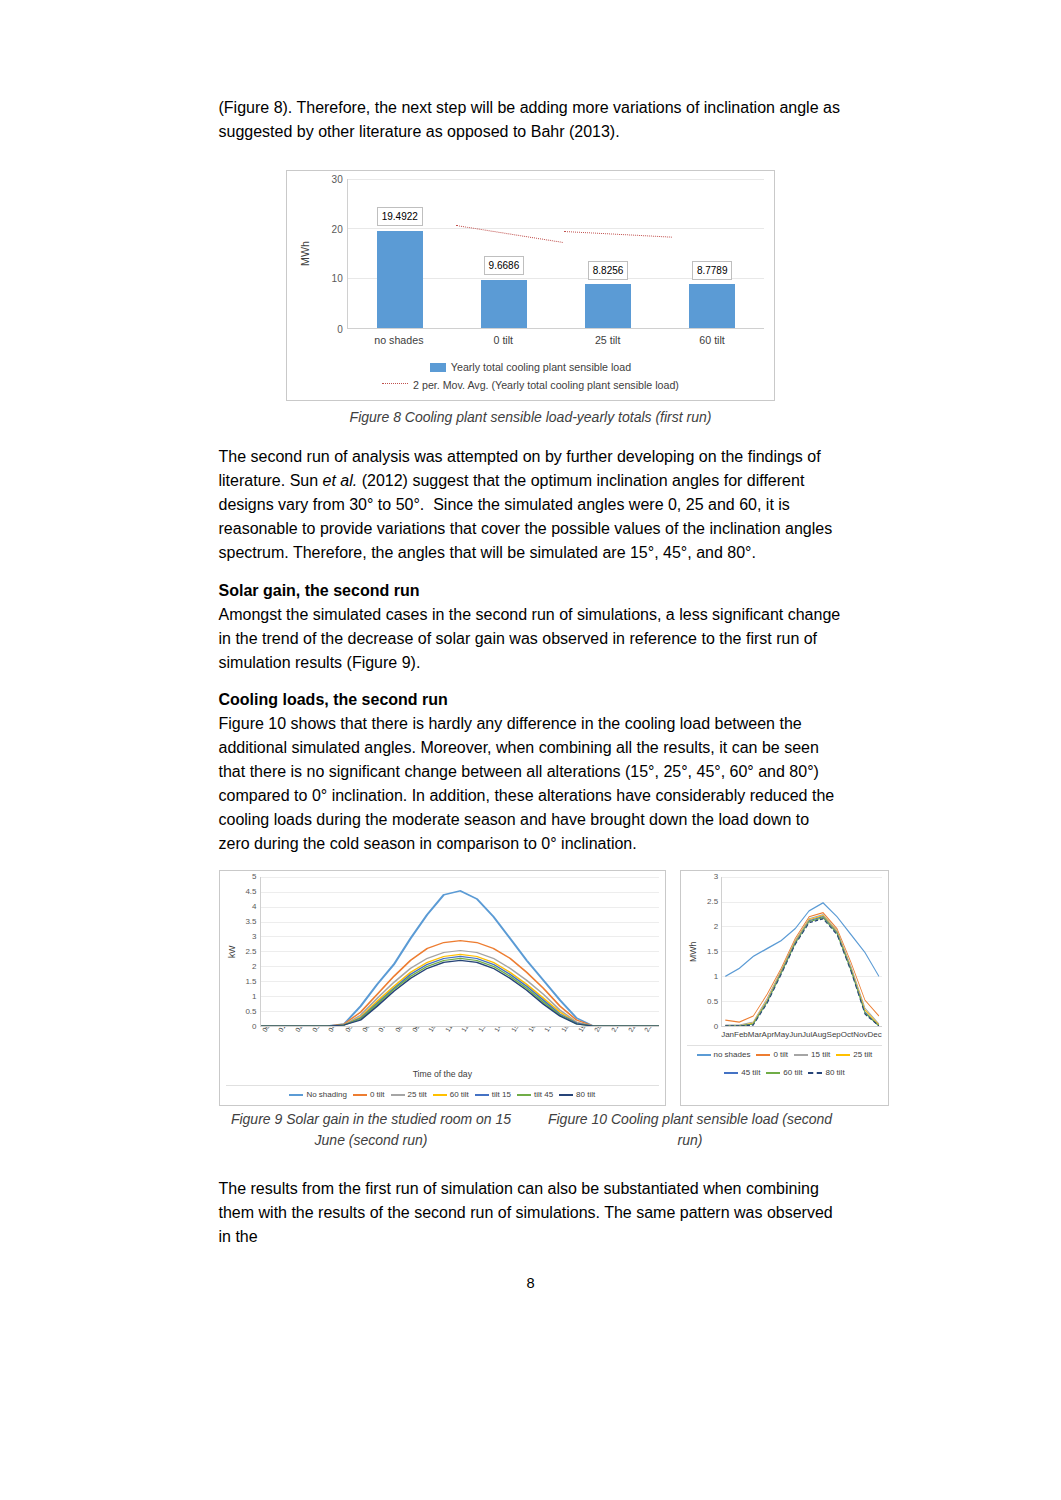(Figure 8). Therefore, the next step will be adding more variations of inclination angle as suggested by other literature as opposed to Bahr (2013).
MWh
30 20 10 0
19.4922
9.6686
8.8256
8.7789
no shades 0 tilt 25 tilt 60 tilt
Yearly total cooling plant sensible load
2 per. Mov. Avg. (Yearly total cooling plant sensible load)
Figure 8 Cooling plant sensible load-yearly totals (first run)
The second run of analysis was attempted on by further developing on the findings of literature. Sun et al. (2012) suggest that the optimum inclination angles for different designs vary from 30° to 50°. Since the simulated angles were 0, 25 and 60, it is reasonable to provide variations that cover the possible values of the inclination angles spectrum. Therefore, the angles that will be simulated are 15°, 45°, and 80°.
Solar gain, the second run
Amongst the simulated cases in the second run of simulations, a less significant change in the trend of the decrease of solar gain was observed in reference to the first run of simulation results (Figure 9).
Cooling loads, the second run
Figure 10 shows that there is hardly any difference in the cooling load between the additional simulated angles. Moreover, when combining all the results, it can be seen that there is no significant change between all alterations (15°, 25°, 45°, 60° and 80°) compared to 0° inclination. In addition, these alterations have considerably reduced the cooling loads during the moderate season and have brought down the load down to zero during the cold season in comparison to 0° inclination.
kW
5 4.5 4 3.5 3 2.5 2 1.5 1 0.5 0
00:3001:3002:3003:3004:3005:3006:3007:3008:3009:3010:3011:3012:3013:3014:3015:3016:3017:3018:3019:3020:3021:3022:3023:30
Time of the day
No shading
0 tilt
25 tilt
60 tilt
tilt 15
tilt 45
80 tilt
MWh
3 2.5 2 1.5 1 0.5 0
Jan Feb Mar Apr May Jun Jul Aug Sep Oct Nov Dec
no shades
0 tilt
15 tilt
25 tilt
45 tilt
60 tilt
80 tilt
Figure 9 Solar gain in the studied room on 15 June (second run)
Figure 10 Cooling plant sensible load (second run)
The results from the first run of simulation can also be substantiated when combining them with the results of the second run of simulations. The same pattern was observed in the
8